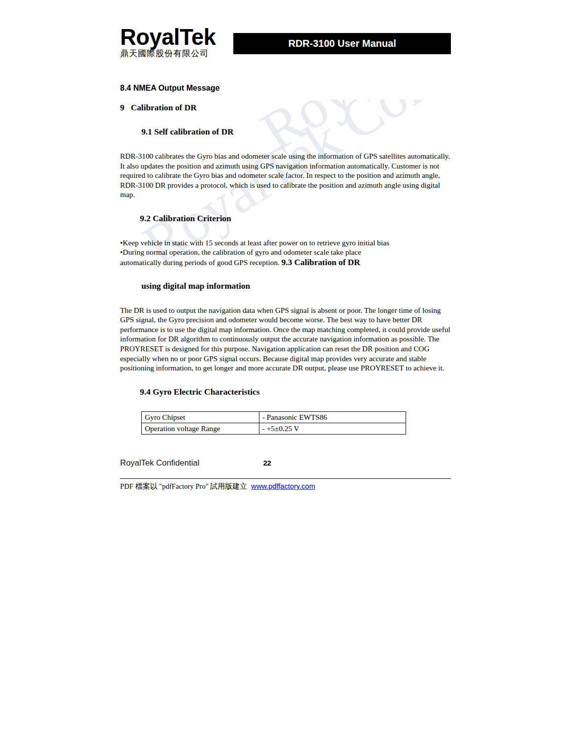RoyalTek Confidential RoyalTek Confidential
Royal Tek
鼎天國際股份有限公司
RDR-3100 User Manual
8.4 NMEA Output Message
9 Calibration of DR
9.1 Self calibration of DR
RDR-3100 calibrates the Gyro bias and odometer scale using the information of GPS satellites automatically. It also updates the position and azimuth using GPS navigation information automatically. Customer is not required to calibrate the Gyro bias and odometer scale factor. In respect to the position and azimuth angle, RDR-3100 DR provides a protocol, which is used to calibrate the position and azimuth angle using digital map.
9.2 Calibration Criterion
•Keep vehicle in static with 15 seconds at least after power on to retrieve gyro initial bias
•During normal operation, the calibration of gyro and odometer scale take place
automatically during periods of good GPS reception. 9.3 Calibration of DR
using digital map information
The DR is used to output the navigation data when GPS signal is absent or poor. The longer time of losing GPS signal, the Gyro precision and odometer would become worse. The best way to have better DR performance is to use the digital map information. Once the map matching completed, it could provide useful information for DR algorithm to continuously output the accurate navigation information as possible. The PROYRESET is designed for this purpose. Navigation application can reset the DR position and COG especially when no or poor GPS signal occurs. Because digital map provides very accurate and stable positioning information, to get longer and more accurate DR output, please use PROYRESET to achieve it.
9.4 Gyro Electric Characteristics
| Gyro Chipset | - Panasonic EWTS86 |
| Operation voltage Range | - +5±0.25 V |
RoyalTek Confidential
22
PDF 檔案以 "pdfFactory Pro" 試用版建立 www.pdffactory.com